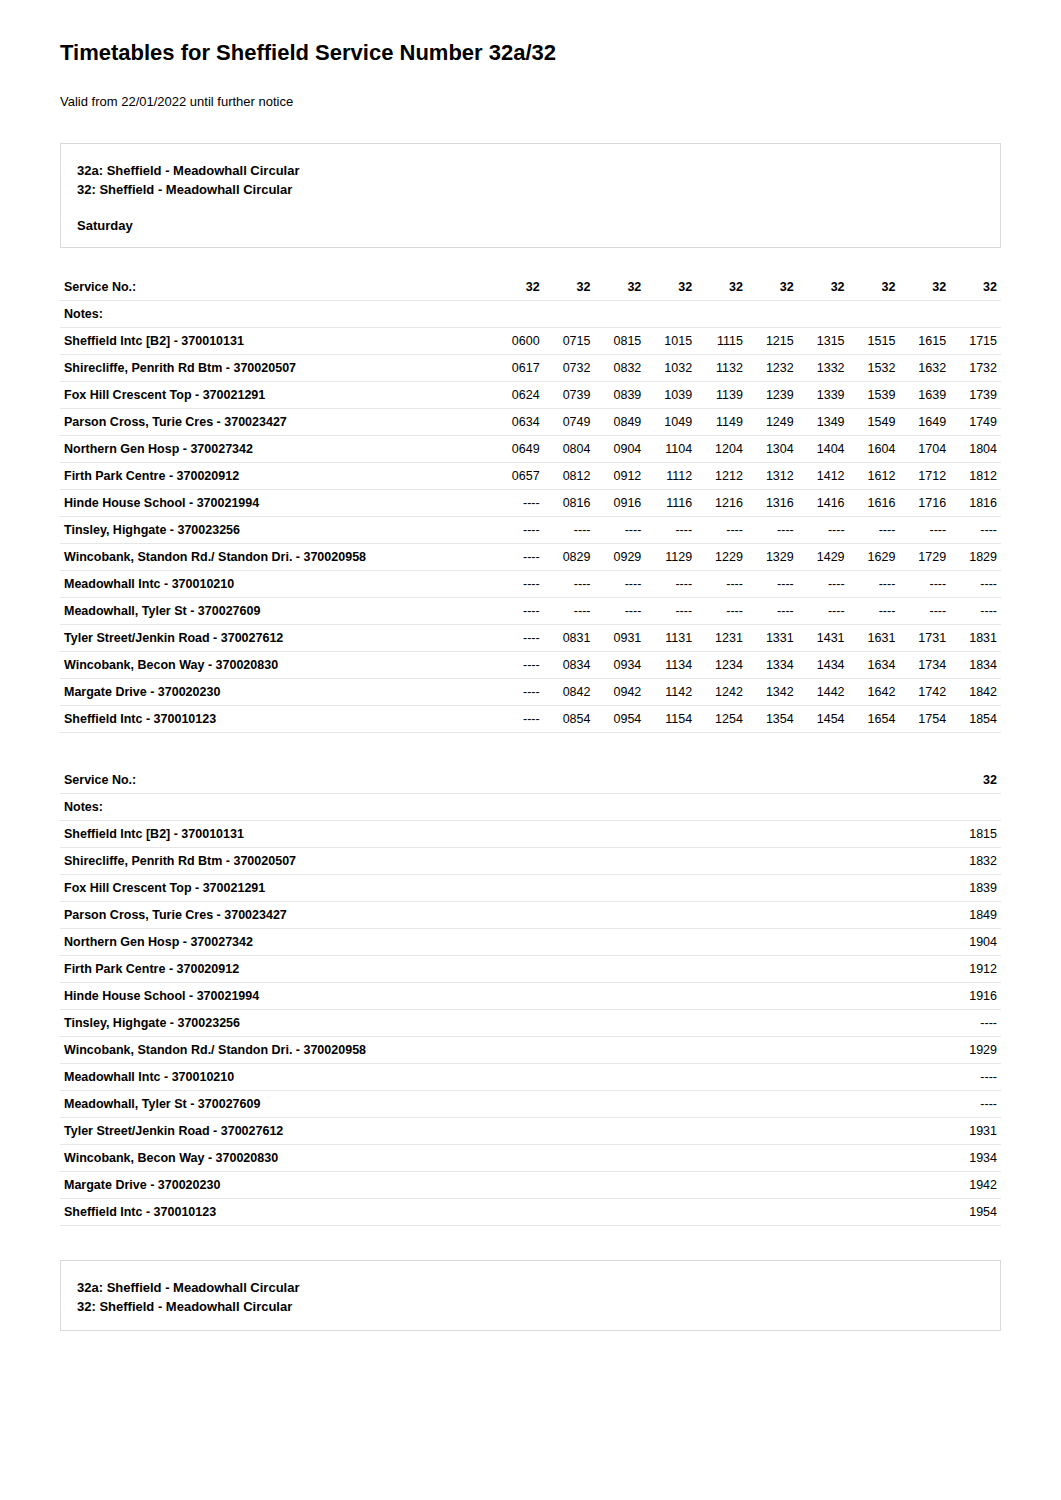Timetables for Sheffield Service Number 32a/32
Valid from 22/01/2022 until further notice
32a: Sheffield - Meadowhall Circular
32: Sheffield - Meadowhall Circular
Saturday
| Service No.: | 32 | 32 | 32 | 32 | 32 | 32 | 32 | 32 | 32 | 32 |
| --- | --- | --- | --- | --- | --- | --- | --- | --- | --- | --- |
| Notes: | | | | | | | | | | |
| Sheffield Intc [B2] - 370010131 | 0600 | 0715 | 0815 | 1015 | 1115 | 1215 | 1315 | 1515 | 1615 | 1715 |
| Shirecliffe, Penrith Rd Btm - 370020507 | 0617 | 0732 | 0832 | 1032 | 1132 | 1232 | 1332 | 1532 | 1632 | 1732 |
| Fox Hill Crescent Top - 370021291 | 0624 | 0739 | 0839 | 1039 | 1139 | 1239 | 1339 | 1539 | 1639 | 1739 |
| Parson Cross, Turie Cres - 370023427 | 0634 | 0749 | 0849 | 1049 | 1149 | 1249 | 1349 | 1549 | 1649 | 1749 |
| Northern Gen Hosp - 370027342 | 0649 | 0804 | 0904 | 1104 | 1204 | 1304 | 1404 | 1604 | 1704 | 1804 |
| Firth Park Centre - 370020912 | 0657 | 0812 | 0912 | 1112 | 1212 | 1312 | 1412 | 1612 | 1712 | 1812 |
| Hinde House School - 370021994 | ---- | 0816 | 0916 | 1116 | 1216 | 1316 | 1416 | 1616 | 1716 | 1816 |
| Tinsley, Highgate - 370023256 | ---- | ---- | ---- | ---- | ---- | ---- | ---- | ---- | ---- | ---- |
| Wincobank, Standon Rd./ Standon Dri. - 370020958 | ---- | 0829 | 0929 | 1129 | 1229 | 1329 | 1429 | 1629 | 1729 | 1829 |
| Meadowhall Intc - 370010210 | ---- | ---- | ---- | ---- | ---- | ---- | ---- | ---- | ---- | ---- |
| Meadowhall, Tyler St - 370027609 | ---- | ---- | ---- | ---- | ---- | ---- | ---- | ---- | ---- | ---- |
| Tyler Street/Jenkin Road - 370027612 | ---- | 0831 | 0931 | 1131 | 1231 | 1331 | 1431 | 1631 | 1731 | 1831 |
| Wincobank, Becon Way - 370020830 | ---- | 0834 | 0934 | 1134 | 1234 | 1334 | 1434 | 1634 | 1734 | 1834 |
| Margate Drive - 370020230 | ---- | 0842 | 0942 | 1142 | 1242 | 1342 | 1442 | 1642 | 1742 | 1842 |
| Sheffield Intc - 370010123 | ---- | 0854 | 0954 | 1154 | 1254 | 1354 | 1454 | 1654 | 1754 | 1854 |
| Service No.: | 32 |
| --- | --- |
| Notes: | |
| Sheffield Intc [B2] - 370010131 | 1815 |
| Shirecliffe, Penrith Rd Btm - 370020507 | 1832 |
| Fox Hill Crescent Top - 370021291 | 1839 |
| Parson Cross, Turie Cres - 370023427 | 1849 |
| Northern Gen Hosp - 370027342 | 1904 |
| Firth Park Centre - 370020912 | 1912 |
| Hinde House School - 370021994 | 1916 |
| Tinsley, Highgate - 370023256 | ---- |
| Wincobank, Standon Rd./ Standon Dri. - 370020958 | 1929 |
| Meadowhall Intc - 370010210 | ---- |
| Meadowhall, Tyler St - 370027609 | ---- |
| Tyler Street/Jenkin Road - 370027612 | 1931 |
| Wincobank, Becon Way - 370020830 | 1934 |
| Margate Drive - 370020230 | 1942 |
| Sheffield Intc - 370010123 | 1954 |
32a: Sheffield - Meadowhall Circular
32: Sheffield - Meadowhall Circular